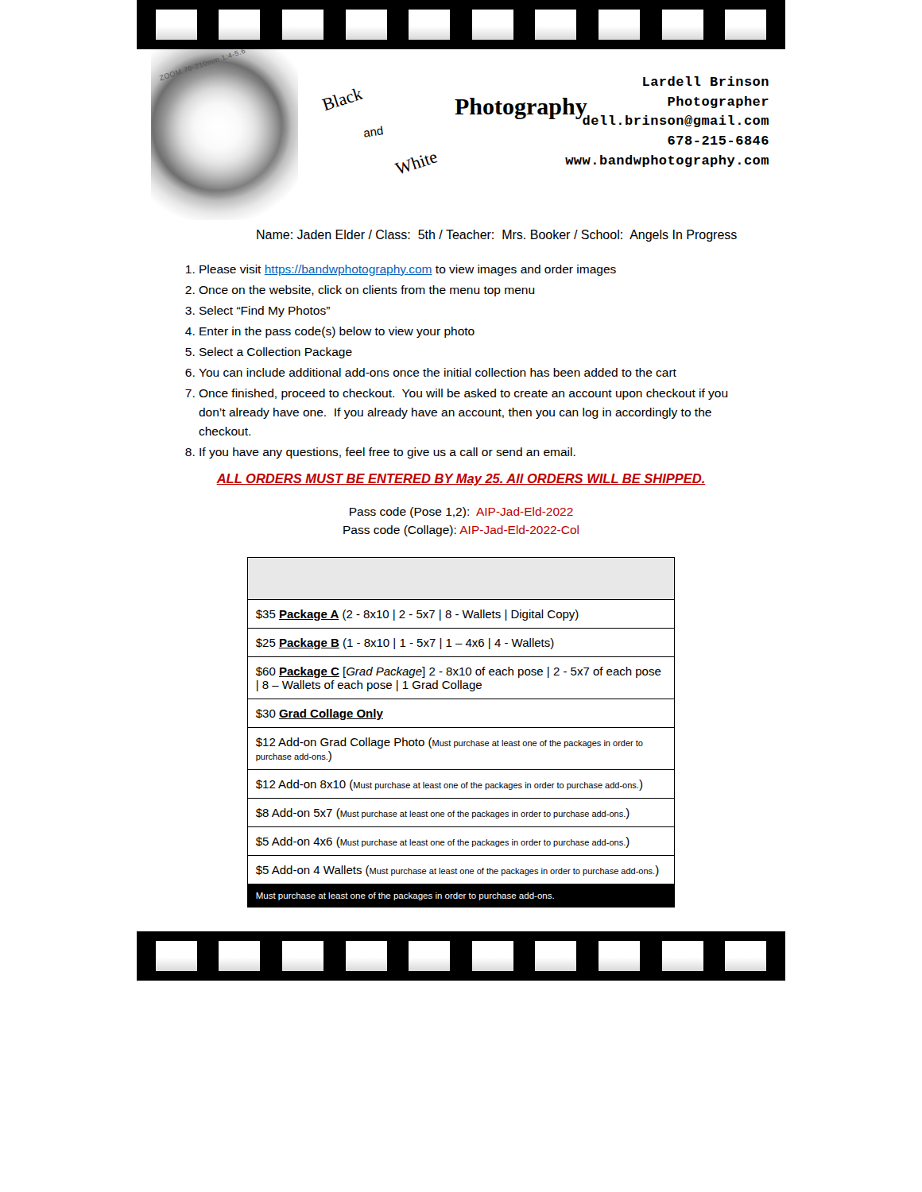Black and White
Photography
Lardell Brinson
Photographer
dell.brinson@gmail.com
678-215-6846
www.bandwphotography.com
Name: Jaden Elder / Class: 5th / Teacher: Mrs. Booker / School: Angels In Progress
Please visit https://bandwphotography.com to view images and order images
Once on the website, click on clients from the menu top menu
Select “Find My Photos”
Enter in the pass code(s) below to view your photo
Select a Collection Package
You can include additional add-ons once the initial collection has been added to the cart
Once finished, proceed to checkout. You will be asked to create an account upon checkout if you don’t already have one. If you already have an account, then you can log in accordingly to the checkout.
If you have any questions, feel free to give us a call or send an email.
ALL ORDERS MUST BE ENTERED BY May 25. All ORDERS WILL BE SHIPPED.
Pass code (Pose 1,2): AIP-Jad-Eld-2022
Pass code (Collage): AIP-Jad-Eld-2022-Col
| $35 Package A (2 - 8x10 / 2 - 5x7 / 8 - Wallets / Digital Copy) |
| $25 Package B (1 - 8x10 / 1 - 5x7 / 1 – 4x6 / 4 - Wallets) |
| $60 Package C [ Grad Package ] 2 - 8x10 of each pose / 2 - 5x7 of each pose / 8 – Wallets of each pose / 1 Grad Collage |
| $30 Grad Collage Only |
| $12 Add-on Grad Collage Photo ( Must purchase at least one of the packages in order to purchase add-ons. ) |
| $12 Add-on 8x10 ( Must purchase at least one of the packages in order to purchase add-ons. ) |
| $8 Add-on 5x7 ( Must purchase at least one of the packages in order to purchase add-ons. ) |
| $5 Add-on 4x6 ( Must purchase at least one of the packages in order to purchase add-ons. ) |
| $5 Add-on 4 Wallets ( Must purchase at least one of the packages in order to purchase add-ons. ) |
| Must purchase at least one of the packages in order to purchase add-ons. |